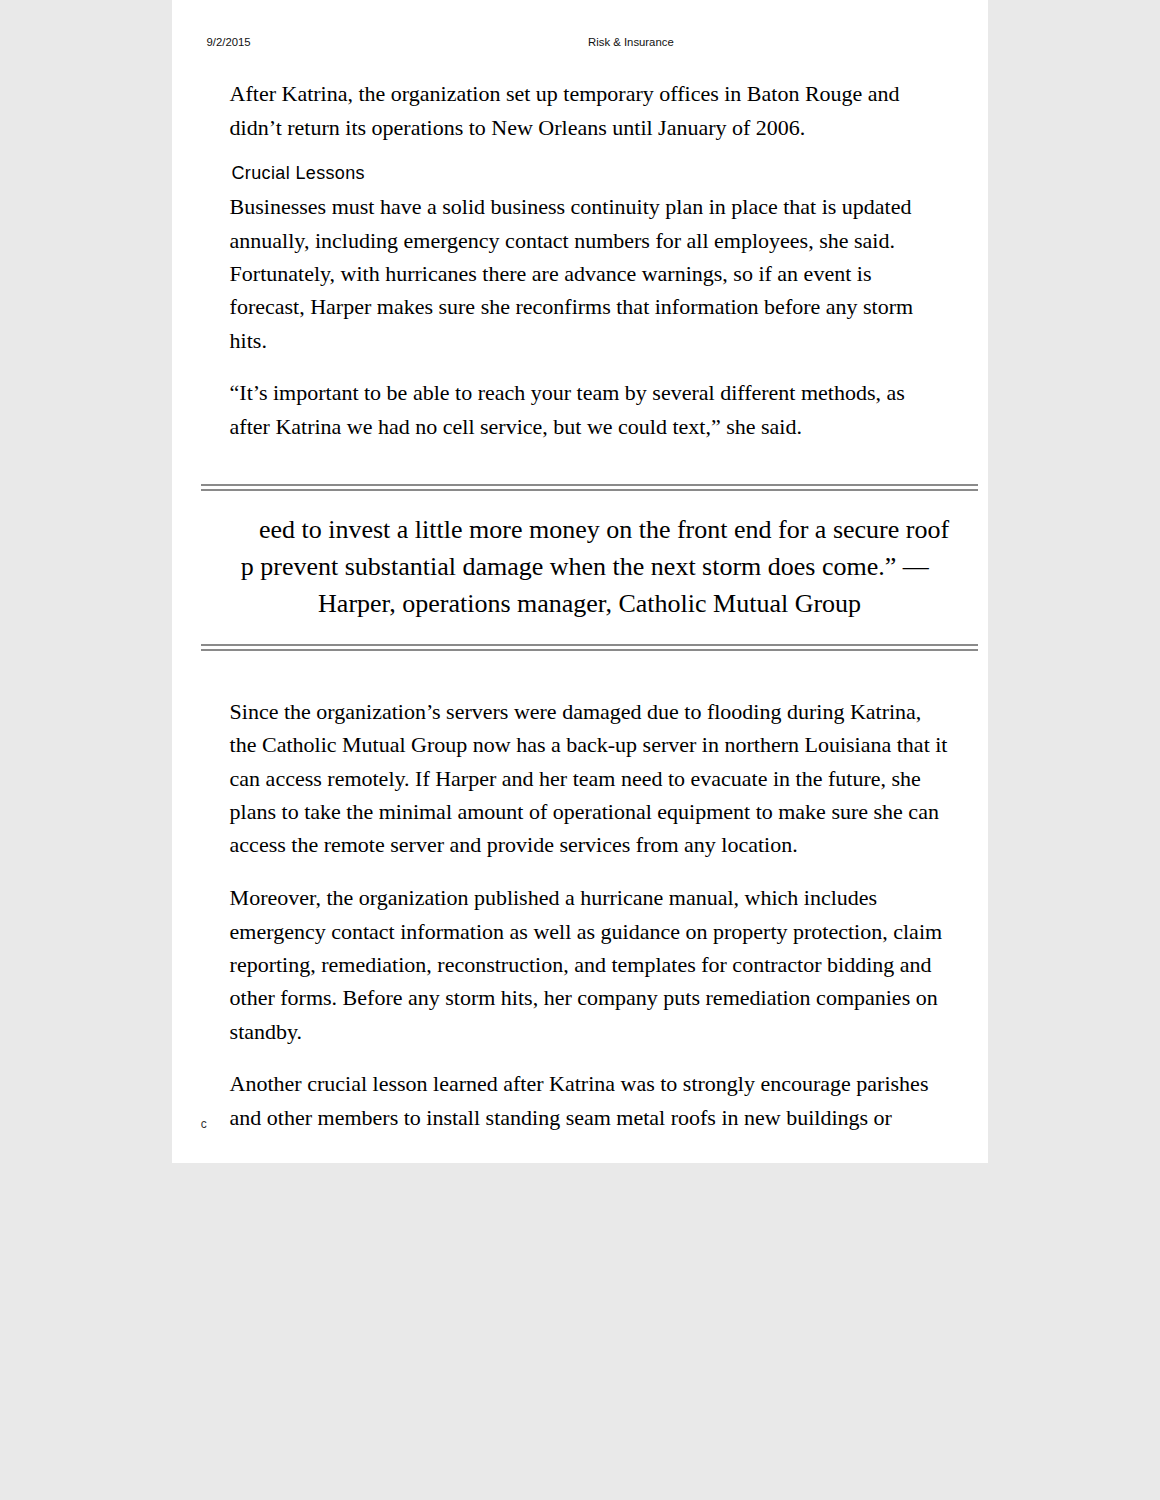9/2/2015 Risk & Insurance
After Katrina, the organization set up temporary offices in Baton Rouge and didn’t return its operations to New Orleans until January of 2006.
Crucial Lessons
Businesses must have a solid business continuity plan in place that is updated annually, including emergency contact numbers for all employees, she said. Fortunately, with hurricanes there are advance warnings, so if an event is forecast, Harper makes sure she reconfirms that information before any storm hits.
“It’s important to be able to reach your team by several different methods, as after Katrina we had no cell service, but we could text,” she said.
eed to invest a little more money on the front end for a secure roof p prevent substantial damage when the next storm does come.” — Harper, operations manager, Catholic Mutual Group
Since the organization’s servers were damaged due to flooding during Katrina, the Catholic Mutual Group now has a back-up server in northern Louisiana that it can access remotely. If Harper and her team need to evacuate in the future, she plans to take the minimal amount of operational equipment to make sure she can access the remote server and provide services from any location.
Moreover, the organization published a hurricane manual, which includes emergency contact information as well as guidance on property protection, claim reporting, remediation, reconstruction, and templates for contractor bidding and other forms. Before any storm hits, her company puts remediation companies on standby.
Another crucial lesson learned after Katrina was to strongly encourage parishes and other members to install standing seam metal roofs in new buildings or
c